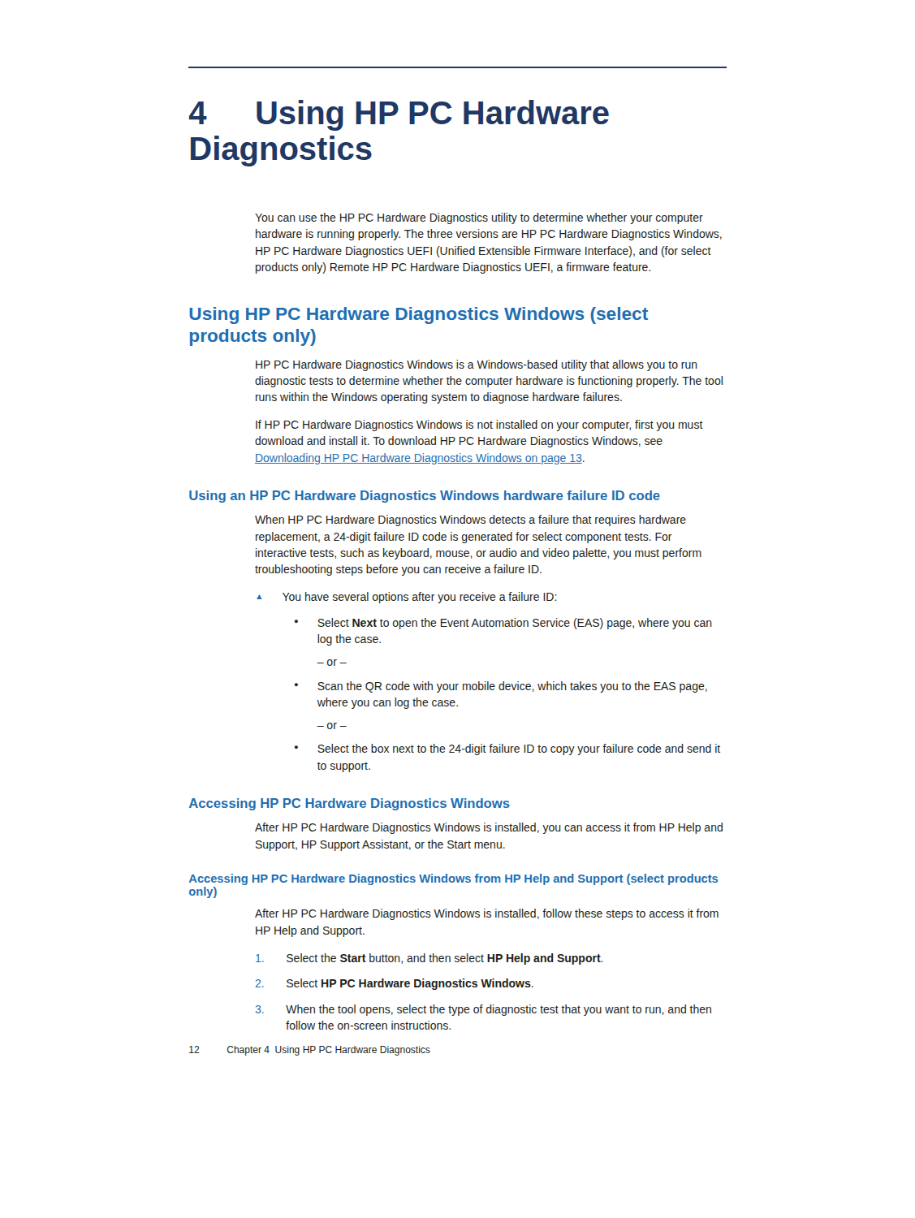4 Using HP PC Hardware Diagnostics
You can use the HP PC Hardware Diagnostics utility to determine whether your computer hardware is running properly. The three versions are HP PC Hardware Diagnostics Windows, HP PC Hardware Diagnostics UEFI (Unified Extensible Firmware Interface), and (for select products only) Remote HP PC Hardware Diagnostics UEFI, a firmware feature.
Using HP PC Hardware Diagnostics Windows (select products only)
HP PC Hardware Diagnostics Windows is a Windows-based utility that allows you to run diagnostic tests to determine whether the computer hardware is functioning properly. The tool runs within the Windows operating system to diagnose hardware failures.
If HP PC Hardware Diagnostics Windows is not installed on your computer, first you must download and install it. To download HP PC Hardware Diagnostics Windows, see Downloading HP PC Hardware Diagnostics Windows on page 13.
Using an HP PC Hardware Diagnostics Windows hardware failure ID code
When HP PC Hardware Diagnostics Windows detects a failure that requires hardware replacement, a 24-digit failure ID code is generated for select component tests. For interactive tests, such as keyboard, mouse, or audio and video palette, you must perform troubleshooting steps before you can receive a failure ID.
You have several options after you receive a failure ID:
Select Next to open the Event Automation Service (EAS) page, where you can log the case.
– or –
Scan the QR code with your mobile device, which takes you to the EAS page, where you can log the case.
– or –
Select the box next to the 24-digit failure ID to copy your failure code and send it to support.
Accessing HP PC Hardware Diagnostics Windows
After HP PC Hardware Diagnostics Windows is installed, you can access it from HP Help and Support, HP Support Assistant, or the Start menu.
Accessing HP PC Hardware Diagnostics Windows from HP Help and Support (select products only)
After HP PC Hardware Diagnostics Windows is installed, follow these steps to access it from HP Help and Support.
Select the Start button, and then select HP Help and Support.
Select HP PC Hardware Diagnostics Windows.
When the tool opens, select the type of diagnostic test that you want to run, and then follow the on-screen instructions.
12 Chapter 4 Using HP PC Hardware Diagnostics